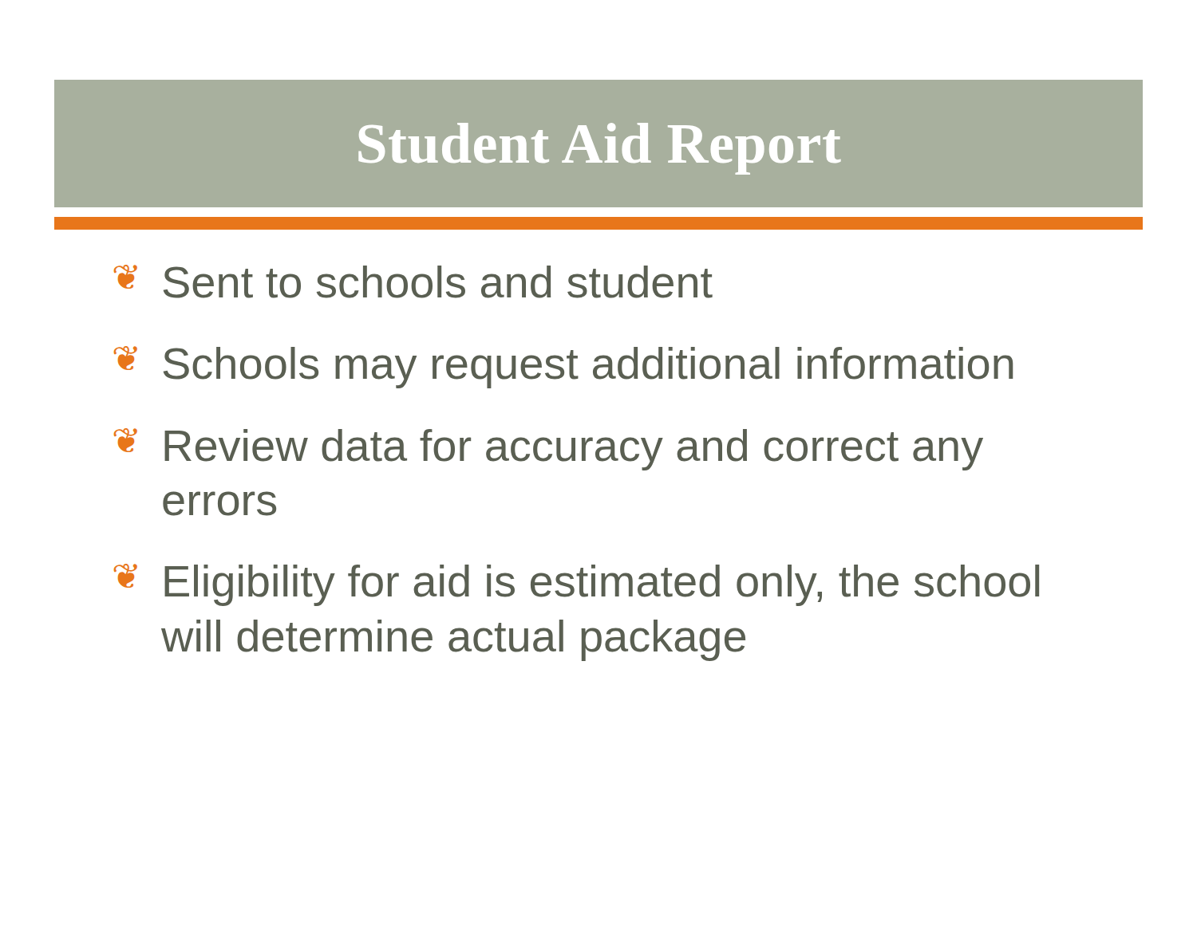Student Aid Report
Sent to schools and student
Schools may request additional information
Review data for accuracy and correct any errors
Eligibility for aid is estimated only, the school will determine actual package